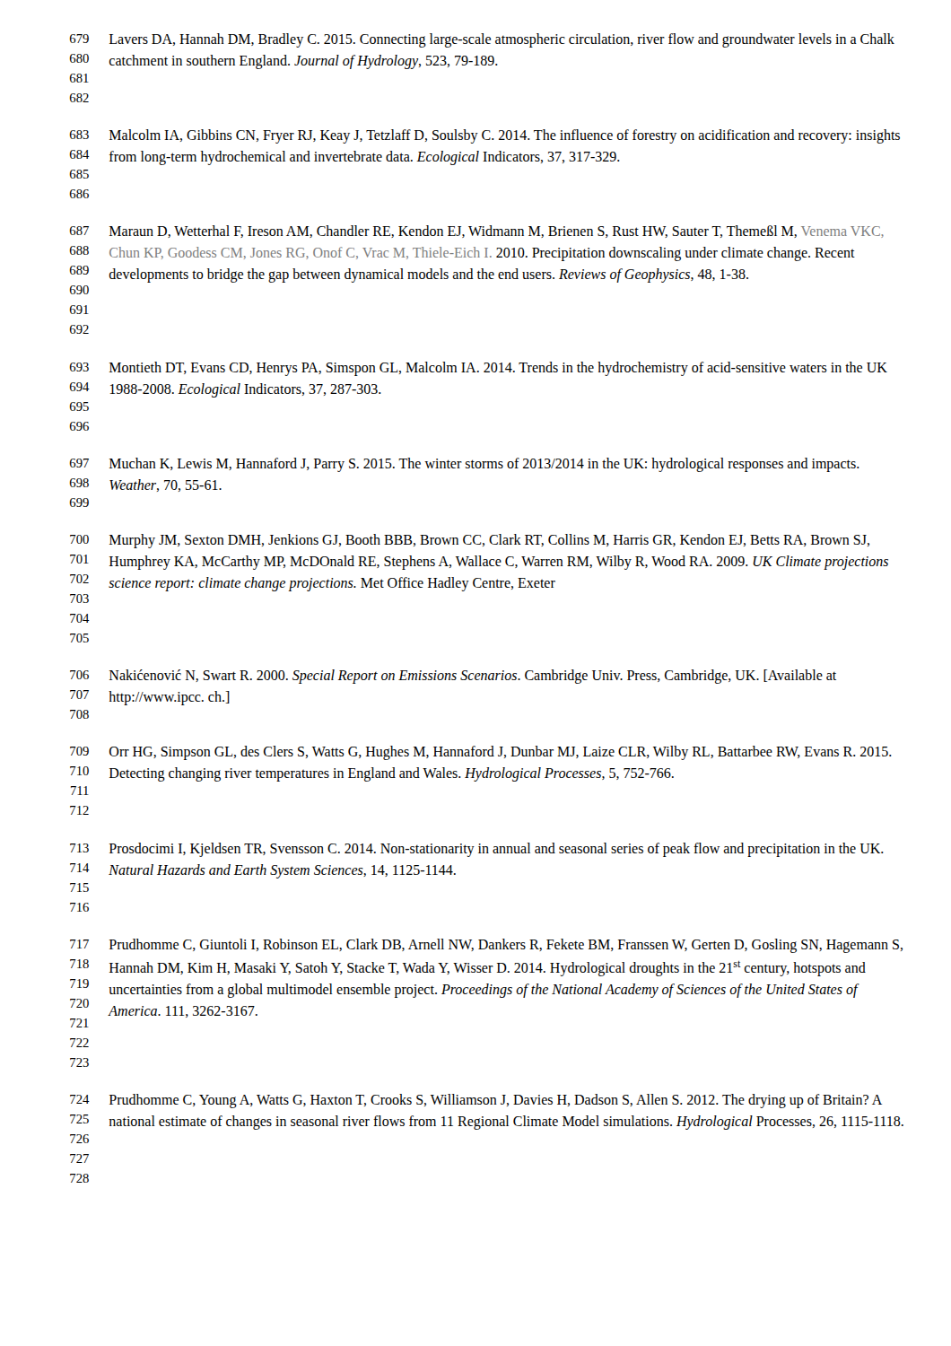679 680 681 682
Lavers DA, Hannah DM, Bradley C. 2015. Connecting large-scale atmospheric circulation, river flow and groundwater levels in a Chalk catchment in southern England. Journal of Hydrology, 523, 79-189.
683 684 685 686
Malcolm IA, Gibbins CN, Fryer RJ, Keay J, Tetzlaff D, Soulsby C. 2014. The influence of forestry on acidification and recovery: insights from long-term hydrochemical and invertebrate data. Ecological Indicators, 37, 317-329.
687 688 689 690 691 692
Maraun D, Wetterhal F, Ireson AM, Chandler RE, Kendon EJ, Widmann M, Brienen S, Rust HW, Sauter T, Themeßl M, Venema VKC, Chun KP, Goodess CM, Jones RG, Onof C, Vrac M, Thiele-Eich I. 2010. Precipitation downscaling under climate change. Recent developments to bridge the gap between dynamical models and the end users. Reviews of Geophysics, 48, 1-38.
693 694 695 696
Montieth DT, Evans CD, Henrys PA, Simspon GL, Malcolm IA. 2014. Trends in the hydrochemistry of acid-sensitive waters in the UK 1988-2008. Ecological Indicators, 37, 287-303.
697 698 699
Muchan K, Lewis M, Hannaford J, Parry S. 2015. The winter storms of 2013/2014 in the UK: hydrological responses and impacts. Weather, 70, 55-61.
700 701 702 703 704 705
Murphy JM, Sexton DMH, Jenkions GJ, Booth BBB, Brown CC, Clark RT, Collins M, Harris GR, Kendon EJ, Betts RA, Brown SJ, Humphrey KA, McCarthy MP, McDOnald RE, Stephens A, Wallace C, Warren RM, Wilby R, Wood RA. 2009. UK Climate projections science report: climate change projections. Met Office Hadley Centre, Exeter
706 707 708
Nakićenović N, Swart R. 2000. Special Report on Emissions Scenarios. Cambridge Univ. Press, Cambridge, UK. [Available at http://www.ipcc. ch.]
709 710 711 712
Orr HG, Simpson GL, des Clers S, Watts G, Hughes M, Hannaford J, Dunbar MJ, Laize CLR, Wilby RL, Battarbee RW, Evans R. 2015. Detecting changing river temperatures in England and Wales. Hydrological Processes, 5, 752-766.
713 714 715 716
Prosdocimi I, Kjeldsen TR, Svensson C. 2014. Non-stationarity in annual and seasonal series of peak flow and precipitation in the UK. Natural Hazards and Earth System Sciences, 14, 1125-1144.
717 718 719 720 721 722 723
Prudhomme C, Giuntoli I, Robinson EL, Clark DB, Arnell NW, Dankers R, Fekete BM, Franssen W, Gerten D, Gosling SN, Hagemann S, Hannah DM, Kim H, Masaki Y, Satoh Y, Stacke T, Wada Y, Wisser D. 2014. Hydrological droughts in the 21st century, hotspots and uncertainties from a global multimodel ensemble project. Proceedings of the National Academy of Sciences of the United States of America. 111, 3262-3167.
724 725 726 727 728
Prudhomme C, Young A, Watts G, Haxton T, Crooks S, Williamson J, Davies H, Dadson S, Allen S. 2012. The drying up of Britain? A national estimate of changes in seasonal river flows from 11 Regional Climate Model simulations. Hydrological Processes, 26, 1115-1118.